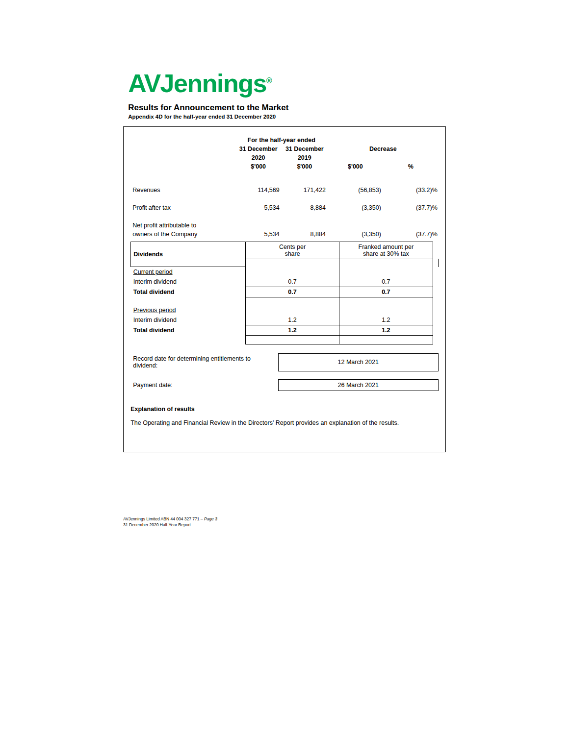AVJennings®
Results for Announcement to the Market
Appendix 4D for the half-year ended 31 December 2020
| | For the half-year ended | | |
| | 31 December | 31 December | Decrease |
| | 2020 | 2019 | | |
| | $'000 | $'000 | $'000 | % |
| Revenues | 114,569 | 171,422 | (56,853) | (33.2)% |
| Profit after tax | 5,534 | 8,884 | (3,350) | (37.7)% |
| Net profit attributable to | | | | |
| owners of the Company | 5,534 | 8,884 | (3,350) | (37.7)% |
| Dividends | Cents per share | Franked amount per share at 30% tax |
| Current period | | |
| Interim dividend | 0.7 | 0.7 |
| Total dividend | 0.7 | 0.7 |
| Previous period | | |
| Interim dividend | 1.2 | 1.2 |
| Total dividend | 1.2 | 1.2 |
| Record date for determining entitlements to dividend: | 12 March 2021 |
| Payment date: | 26 March 2021 |
Explanation of results
The Operating and Financial Review in the Directors' Report provides an explanation of the results.
AVJennings Limited ABN 44 004 327 771 – Page 3
31 December 2020 Half-Year Report